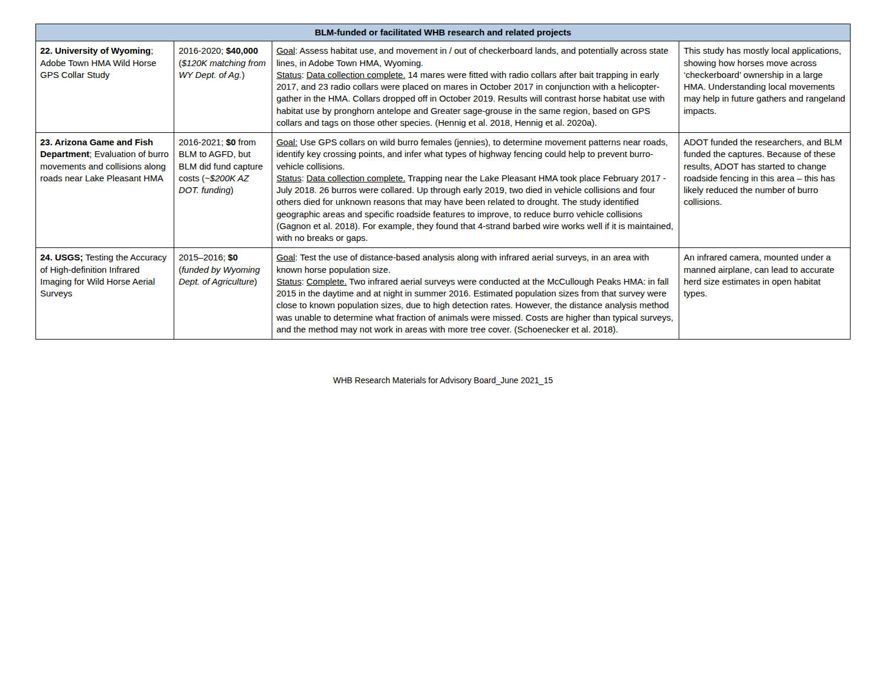BLM-funded or facilitated WHB research and related projects
| 22. University of Wyoming ; Adobe Town HMA Wild Horse GPS Collar Study | 2016-2020; $40,000 ( $120K matching from WY Dept. of Ag. ) | Goal : Assess habitat use, and movement in / out of checkerboard lands, and potentially across state lines, in Adobe Town HMA, Wyoming. Status : Data collection complete. 14 mares were fitted with radio collars after bait trapping in early 2017, and 23 radio collars were placed on mares in October 2017 in conjunction with a helicopter-gather in the HMA. Collars dropped off in October 2019. Results will contrast horse habitat use with habitat use by pronghorn antelope and Greater sage-grouse in the same region, based on GPS collars and tags on those other species. (Hennig et al. 2018, Hennig et al. 2020a). | This study has mostly local applications, showing how horses move across ‘checkerboard’ ownership in a large HMA. Understanding local movements may help in future gathers and rangeland impacts. |
| 23. Arizona Game and Fish Department ; Evaluation of burro movements and collisions along roads near Lake Pleasant HMA | 2016-2021; $0 from BLM to AGFD, but BLM did fund capture costs ( ~$200K AZ DOT. funding ) | Goal: Use GPS collars on wild burro females (jennies), to determine movement patterns near roads, identify key crossing points, and infer what types of highway fencing could help to prevent burro-vehicle collisions. Status : Data collection complete. Trapping near the Lake Pleasant HMA took place February 2017 - July 2018. 26 burros were collared. Up through early 2019, two died in vehicle collisions and four others died for unknown reasons that may have been related to drought. The study identified geographic areas and specific roadside features to improve, to reduce burro vehicle collisions (Gagnon et al. 2018). For example, they found that 4-strand barbed wire works well if it is maintained, with no breaks or gaps. | ADOT funded the researchers, and BLM funded the captures. Because of these results, ADOT has started to change roadside fencing in this area – this has likely reduced the number of burro collisions. |
| 24. USGS; Testing the Accuracy of High-definition Infrared Imaging for Wild Horse Aerial Surveys | 2015–2016; $0 ( funded by Wyoming Dept. of Agriculture ) | Goal : Test the use of distance-based analysis along with infrared aerial surveys, in an area with known horse population size. Status : Complete. Two infrared aerial surveys were conducted at the McCullough Peaks HMA: in fall 2015 in the daytime and at night in summer 2016. Estimated population sizes from that survey were close to known population sizes, due to high detection rates. However, the distance analysis method was unable to determine what fraction of animals were missed. Costs are higher than typical surveys, and the method may not work in areas with more tree cover. (Schoenecker et al. 2018). | An infrared camera, mounted under a manned airplane, can lead to accurate herd size estimates in open habitat types. |
WHB Research Materials for Advisory Board_June 2021_15